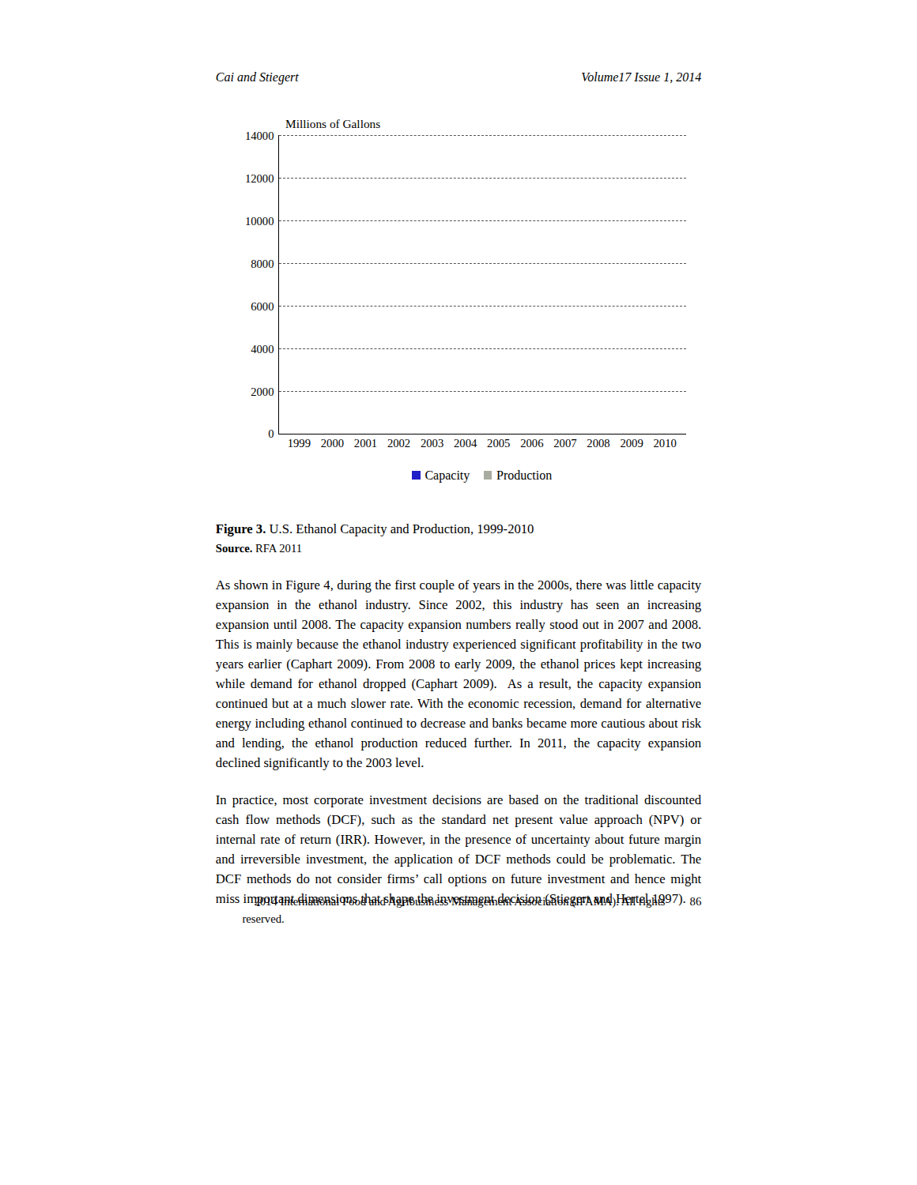Cai and Stiegert
Volume17 Issue 1, 2014
Millions of Gallons
14000
12000
10000
8000
6000
4000
2000
0
199920002001200220032004200520062007200820092010
Capacity
Production
Figure 3. U.S. Ethanol Capacity and Production, 1999-2010
Source. RFA 2011
As shown in Figure 4, during the first couple of years in the 2000s, there was little capacity expansion in the ethanol industry. Since 2002, this industry has seen an increasing expansion until 2008. The capacity expansion numbers really stood out in 2007 and 2008. This is mainly because the ethanol industry experienced significant profitability in the two years earlier (Caphart 2009). From 2008 to early 2009, the ethanol prices kept increasing while demand for ethanol dropped (Caphart 2009). As a result, the capacity expansion continued but at a much slower rate. With the economic recession, demand for alternative energy including ethanol continued to decrease and banks became more cautious about risk and lending, the ethanol production reduced further. In 2011, the capacity expansion declined significantly to the 2003 level.
In practice, most corporate investment decisions are based on the traditional discounted cash flow methods (DCF), such as the standard net present value approach (NPV) or internal rate of return (IRR). However, in the presence of uncertainty about future margin and irreversible investment, the application of DCF methods could be problematic. The DCF methods do not consider firms’ call options on future investment and hence might miss important dimensions that shape the investment decision (Stiegert and Hertel 1997).
 2014 International Food and Agribusiness Management Association (IFAMA). All rights reserved.
86